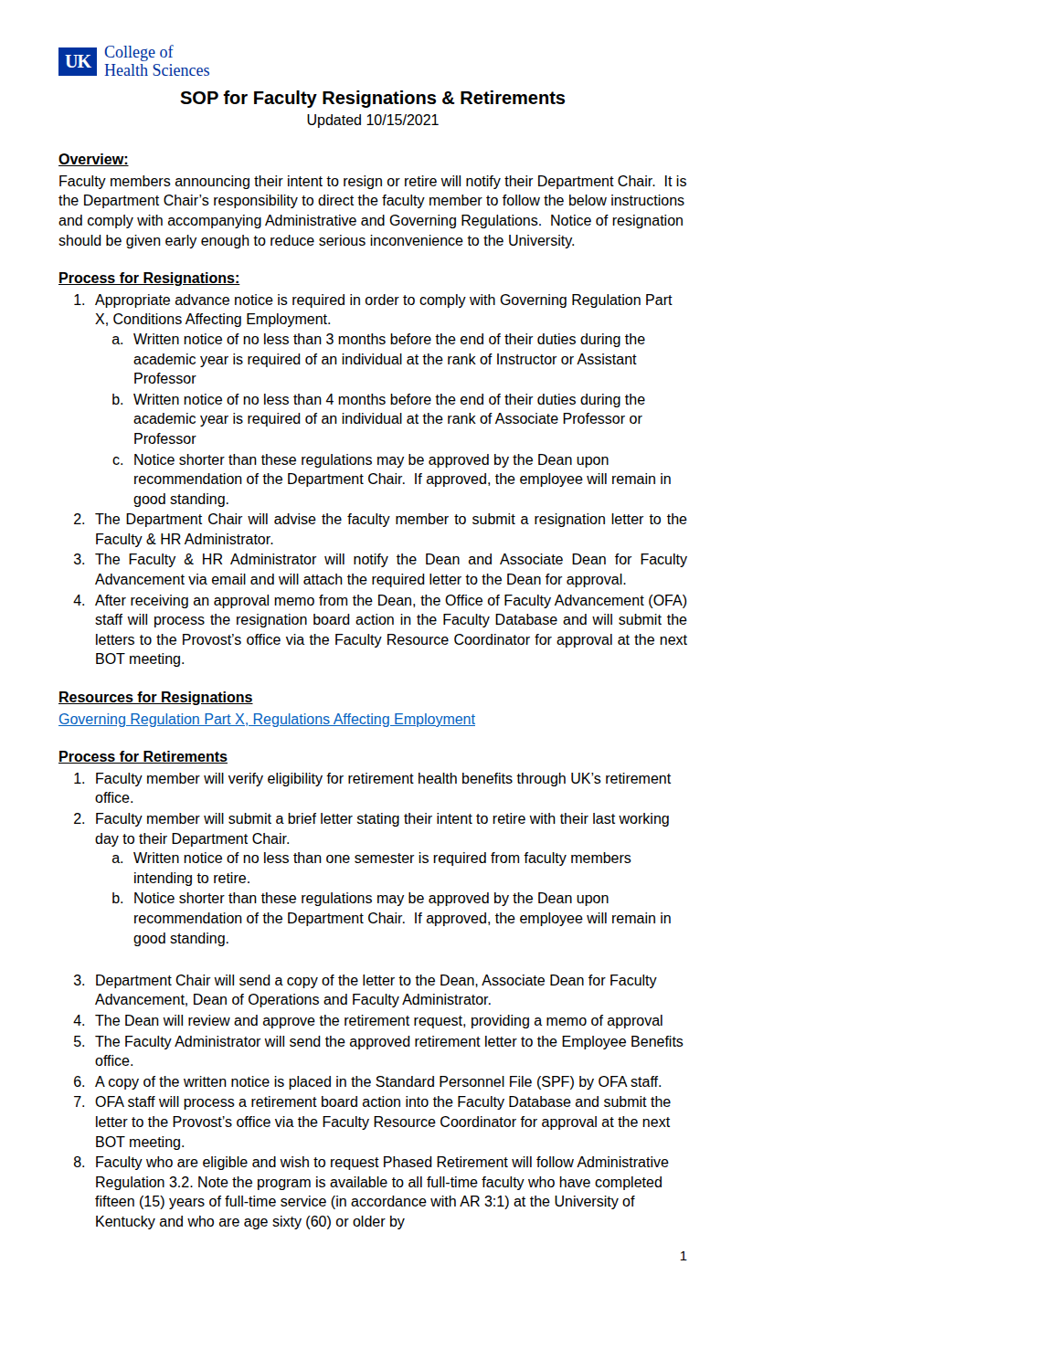UK College of
Health Sciences
SOP for Faculty Resignations & Retirements
Updated 10/15/2021
Overview:
Faculty members announcing their intent to resign or retire will notify their Department Chair. It is the Department Chair’s responsibility to direct the faculty member to follow the below instructions and comply with accompanying Administrative and Governing Regulations. Notice of resignation should be given early enough to reduce serious inconvenience to the University.
Process for Resignations:
Appropriate advance notice is required in order to comply with Governing Regulation Part X, Conditions Affecting Employment.
Written notice of no less than 3 months before the end of their duties during the academic year is required of an individual at the rank of Instructor or Assistant Professor
Written notice of no less than 4 months before the end of their duties during the academic year is required of an individual at the rank of Associate Professor or Professor
Notice shorter than these regulations may be approved by the Dean upon recommendation of the Department Chair. If approved, the employee will remain in good standing.
The Department Chair will advise the faculty member to submit a resignation letter to the Faculty & HR Administrator.
The Faculty & HR Administrator will notify the Dean and Associate Dean for Faculty Advancement via email and will attach the required letter to the Dean for approval.
After receiving an approval memo from the Dean, the Office of Faculty Advancement (OFA) staff will process the resignation board action in the Faculty Database and will submit the letters to the Provost’s office via the Faculty Resource Coordinator for approval at the next BOT meeting.
Resources for Resignations
Governing Regulation Part X, Regulations Affecting Employment
Process for Retirements
Faculty member will verify eligibility for retirement health benefits through UK’s retirement office.
Faculty member will submit a brief letter stating their intent to retire with their last working day to their Department Chair.
Written notice of no less than one semester is required from faculty members intending to retire.
Notice shorter than these regulations may be approved by the Dean upon recommendation of the Department Chair. If approved, the employee will remain in good standing.
Department Chair will send a copy of the letter to the Dean, Associate Dean for Faculty Advancement, Dean of Operations and Faculty Administrator.
The Dean will review and approve the retirement request, providing a memo of approval
The Faculty Administrator will send the approved retirement letter to the Employee Benefits office.
A copy of the written notice is placed in the Standard Personnel File (SPF) by OFA staff.
OFA staff will process a retirement board action into the Faculty Database and submit the letter to the Provost’s office via the Faculty Resource Coordinator for approval at the next BOT meeting.
Faculty who are eligible and wish to request Phased Retirement will follow Administrative Regulation 3.2. Note the program is available to all full-time faculty who have completed fifteen (15) years of full-time service (in accordance with AR 3:1) at the University of Kentucky and who are age sixty (60) or older by
1